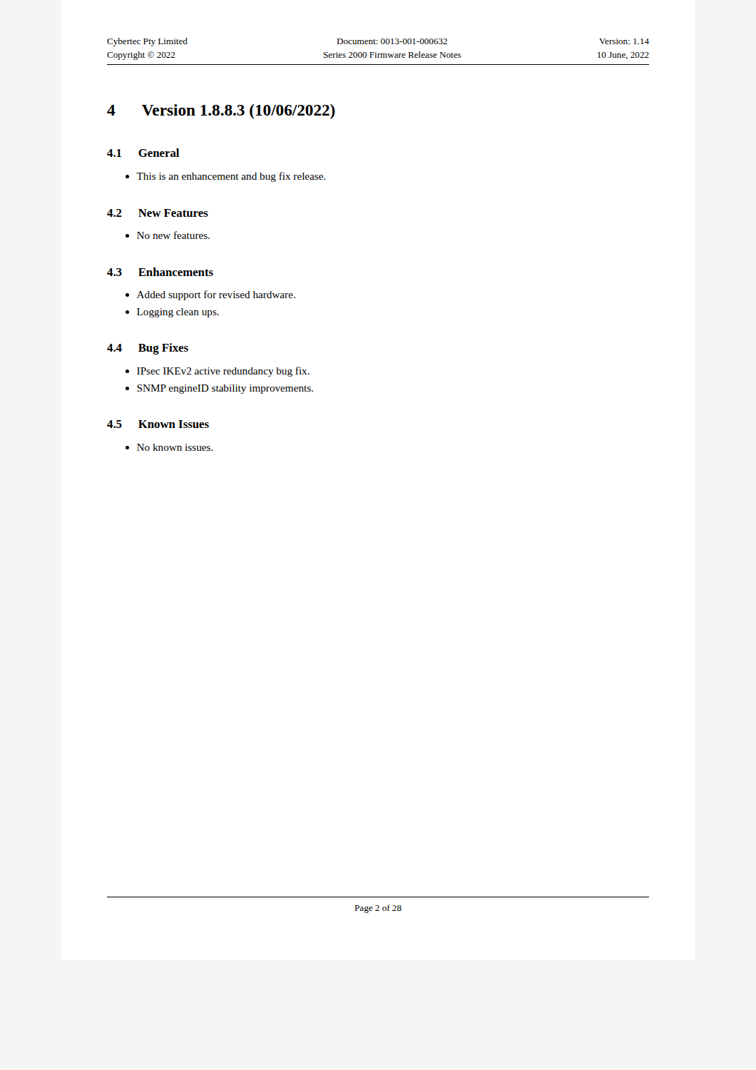Cybertec Pty Limited
Copyright © 2022
Document: 0013-001-000632
Series 2000 Firmware Release Notes
Version: 1.14
10 June, 2022
4 Version 1.8.8.3 (10/06/2022)
4.1 General
This is an enhancement and bug fix release.
4.2 New Features
No new features.
4.3 Enhancements
Added support for revised hardware.
Logging clean ups.
4.4 Bug Fixes
IPsec IKEv2 active redundancy bug fix.
SNMP engineID stability improvements.
4.5 Known Issues
No known issues.
Page 2 of 28